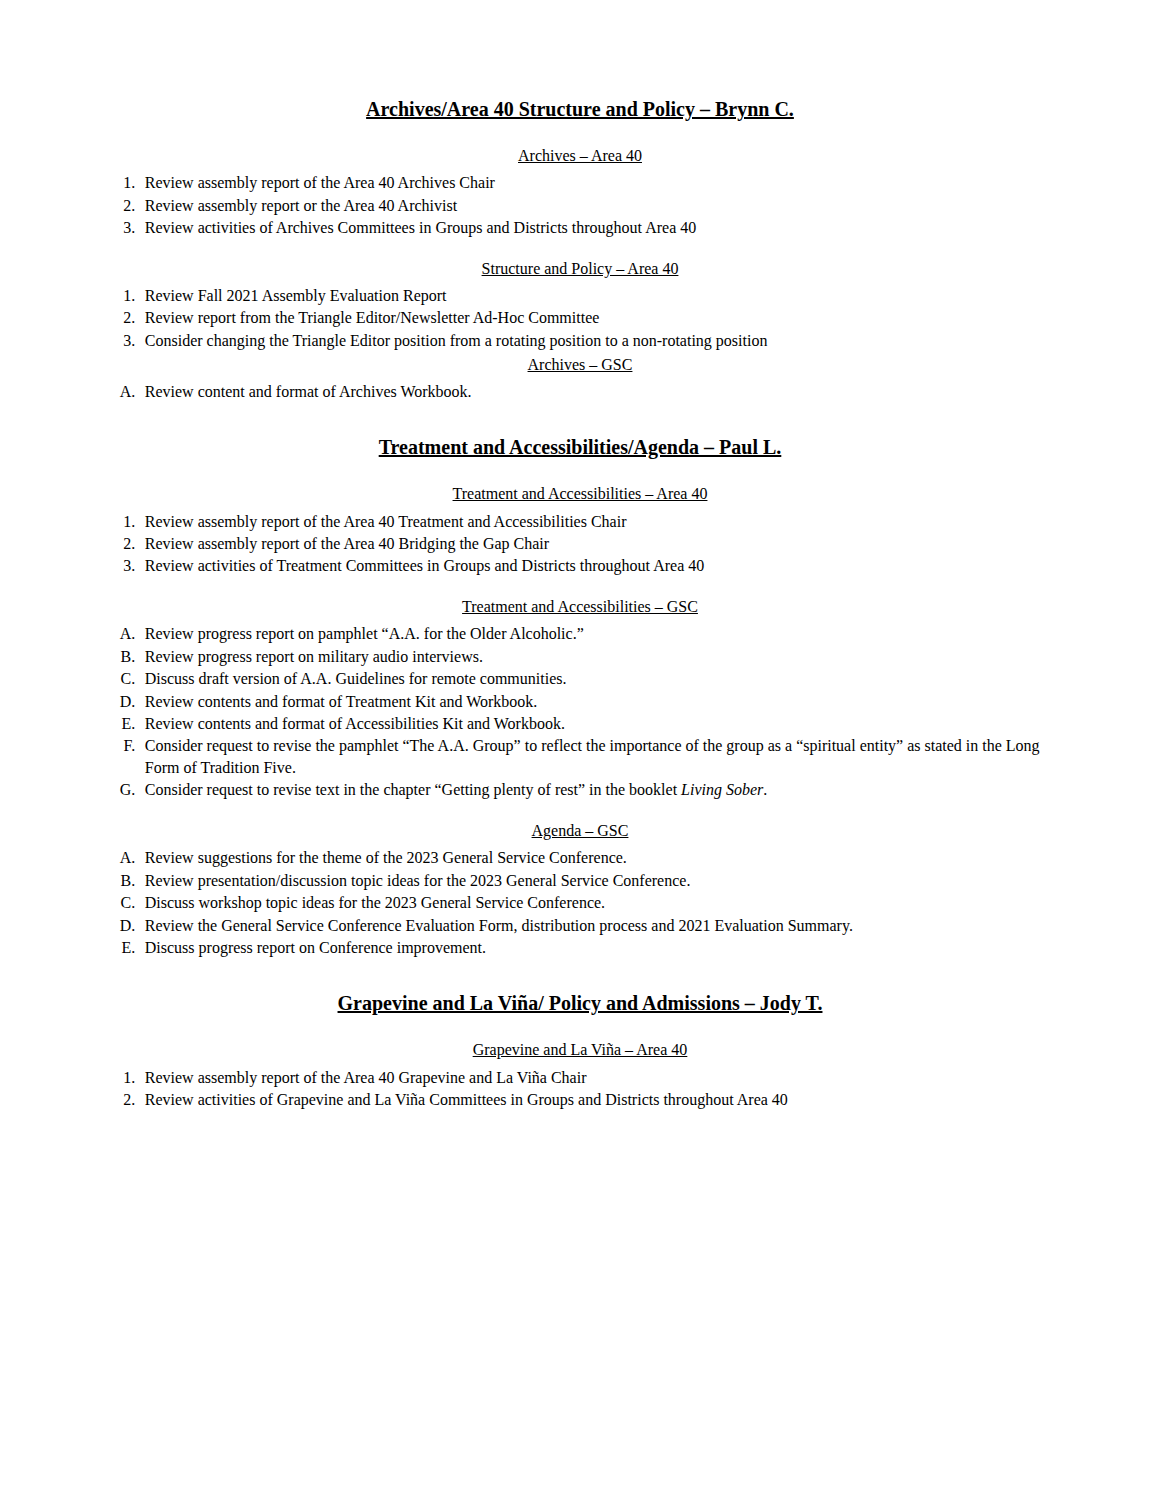Archives/Area 40 Structure and Policy – Brynn C.
Archives – Area 40
Review assembly report of the Area 40 Archives Chair
Review assembly report or the Area 40 Archivist
Review activities of Archives Committees in Groups and Districts throughout Area 40
Structure and Policy – Area 40
Review Fall 2021 Assembly Evaluation Report
Review report from the Triangle Editor/Newsletter Ad-Hoc Committee
Consider changing the Triangle Editor position from a rotating position to a non-rotating position
Archives – GSC
Review content and format of Archives Workbook.
Treatment and Accessibilities/Agenda – Paul L.
Treatment and Accessibilities – Area 40
Review assembly report of the Area 40 Treatment and Accessibilities Chair
Review assembly report of the Area 40 Bridging the Gap Chair
Review activities of Treatment Committees in Groups and Districts throughout Area 40
Treatment and Accessibilities – GSC
Review progress report on pamphlet “A.A. for the Older Alcoholic.”
Review progress report on military audio interviews.
Discuss draft version of A.A. Guidelines for remote communities.
Review contents and format of Treatment Kit and Workbook.
Review contents and format of Accessibilities Kit and Workbook.
Consider request to revise the pamphlet “The A.A. Group” to reflect the importance of the group as a “spiritual entity” as stated in the Long Form of Tradition Five.
Consider request to revise text in the chapter “Getting plenty of rest” in the booklet Living Sober.
Agenda – GSC
Review suggestions for the theme of the 2023 General Service Conference.
Review presentation/discussion topic ideas for the 2023 General Service Conference.
Discuss workshop topic ideas for the 2023 General Service Conference.
Review the General Service Conference Evaluation Form, distribution process and 2021 Evaluation Summary.
Discuss progress report on Conference improvement.
Grapevine and La Viña/ Policy and Admissions – Jody T.
Grapevine and La Viña – Area 40
Review assembly report of the Area 40 Grapevine and La Viña Chair
Review activities of Grapevine and La Viña Committees in Groups and Districts throughout Area 40